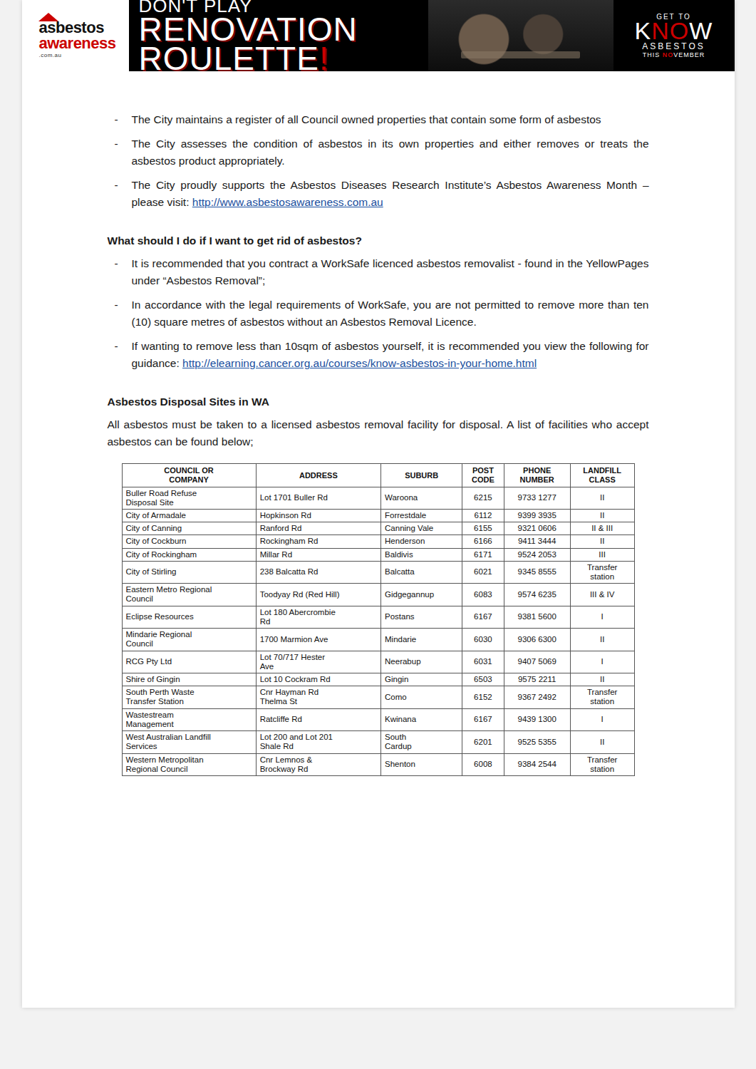asbestos
awareness .com.au
Don't Play Renovation Roulette!
Get to KNO W Asbestos this NOvember
The City maintains a register of all Council owned properties that contain some form of asbestos
The City assesses the condition of asbestos in its own properties and either removes or treats the asbestos product appropriately.
The City proudly supports the Asbestos Diseases Research Institute’s Asbestos Awareness Month – please visit: http://www.asbestosawareness.com.au
What should I do if I want to get rid of asbestos?
It is recommended that you contract a WorkSafe licenced asbestos removalist - found in the YellowPages under “Asbestos Removal”;
In accordance with the legal requirements of WorkSafe, you are not permitted to remove more than ten (10) square metres of asbestos without an Asbestos Removal Licence.
If wanting to remove less than 10sqm of asbestos yourself, it is recommended you view the following for guidance: http://elearning.cancer.org.au/courses/know-asbestos-in-your-home.html
Asbestos Disposal Sites in WA
All asbestos must be taken to a licensed asbestos removal facility for disposal. A list of facilities who accept asbestos can be found below;
| Council or Company | Address | Suburb | Post Code | Phone Number | Landfill Class |
| --- | --- | --- | --- | --- | --- |
| Buller Road Refuse Disposal Site | Lot 1701 Buller Rd | Waroona | 6215 | 9733 1277 | II |
| City of Armadale | Hopkinson Rd | Forrestdale | 6112 | 9399 3935 | II |
| City of Canning | Ranford Rd | Canning Vale | 6155 | 9321 0606 | II & III |
| City of Cockburn | Rockingham Rd | Henderson | 6166 | 9411 3444 | II |
| City of Rockingham | Millar Rd | Baldivis | 6171 | 9524 2053 | III |
| City of Stirling | 238 Balcatta Rd | Balcatta | 6021 | 9345 8555 | Transfer station |
| Eastern Metro Regional Council | Toodyay Rd (Red Hill) | Gidgegannup | 6083 | 9574 6235 | III & IV |
| Eclipse Resources | Lot 180 Abercrombie Rd | Postans | 6167 | 9381 5600 | I |
| Mindarie Regional Council | 1700 Marmion Ave | Mindarie | 6030 | 9306 6300 | II |
| RCG Pty Ltd | Lot 70/717 Hester Ave | Neerabup | 6031 | 9407 5069 | I |
| Shire of Gingin | Lot 10 Cockram Rd | Gingin | 6503 | 9575 2211 | II |
| South Perth Waste Transfer Station | Cnr Hayman Rd Thelma St | Como | 6152 | 9367 2492 | Transfer station |
| Wastestream Management | Ratcliffe Rd | Kwinana | 6167 | 9439 1300 | I |
| West Australian Landfill Services | Lot 200 and Lot 201 Shale Rd | South Cardup | 6201 | 9525 5355 | II |
| Western Metropolitan Regional Council | Cnr Lemnos & Brockway Rd | Shenton | 6008 | 9384 2544 | Transfer station |